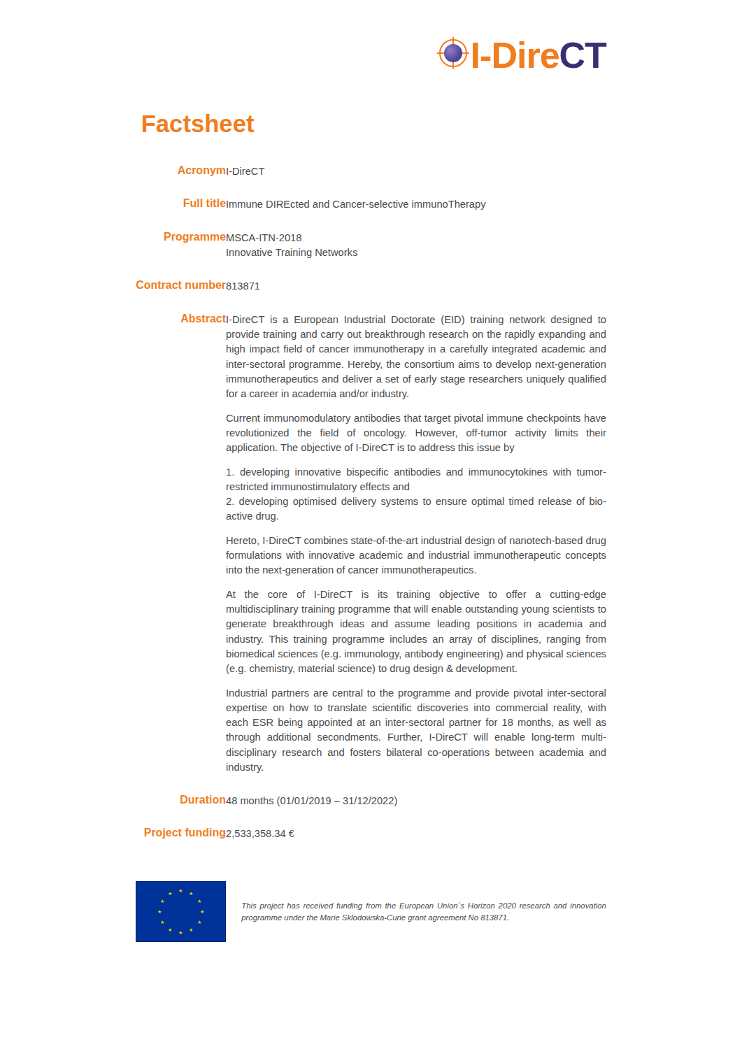I-Dire CT
Factsheet
| Acronym | I-DireCT |
| Full title | Immune DIREcted and Cancer-selective immunoTherapy |
| Programme | MSCA-ITN-2018 Innovative Training Networks |
| Contract number | 813871 |
| Abstract | I-DireCT is a European Industrial Doctorate (EID) training network designed to provide training and carry out breakthrough research on the rapidly expanding and high impact field of cancer immunotherapy in a carefully integrated academic and inter-sectoral programme. Hereby, the consortium aims to develop next-generation immunotherapeutics and deliver a set of early stage researchers uniquely qualified for a career in academia and/or industry. Current immunomodulatory antibodies that target pivotal immune checkpoints have revolutionized the field of oncology. However, off-tumor activity limits their application. The objective of I-DireCT is to address this issue by 1. developing innovative bispecific antibodies and immunocytokines with tumor-restricted immunostimulatory effects and 2. developing optimised delivery systems to ensure optimal timed release of bio-active drug. Hereto, I-DireCT combines state-of-the-art industrial design of nanotech-based drug formulations with innovative academic and industrial immunotherapeutic concepts into the next-generation of cancer immunotherapeutics. At the core of I-DireCT is its training objective to offer a cutting-edge multidisciplinary training programme that will enable outstanding young scientists to generate breakthrough ideas and assume leading positions in academia and industry. This training programme includes an array of disciplines, ranging from biomedical sciences (e.g. immunology, antibody engineering) and physical sciences (e.g. chemistry, material science) to drug design & development. Industrial partners are central to the programme and provide pivotal inter-sectoral expertise on how to translate scientific discoveries into commercial reality, with each ESR being appointed at an inter-sectoral partner for 18 months, as well as through additional secondments. Further, I-DireCT will enable long-term multi-disciplinary research and fosters bilateral co-operations between academia and industry. |
| Duration | 48 months (01/01/2019 – 31/12/2022) |
| Project funding | 2,533,358.34 € |
★ ★ ★ ★ ★ ★ ★ ★ ★ ★ ★ ★
This project has received funding from the European Union´s Horizon 2020 research and innovation programme under the Marie Sklodowska-Curie grant agreement No 813871.